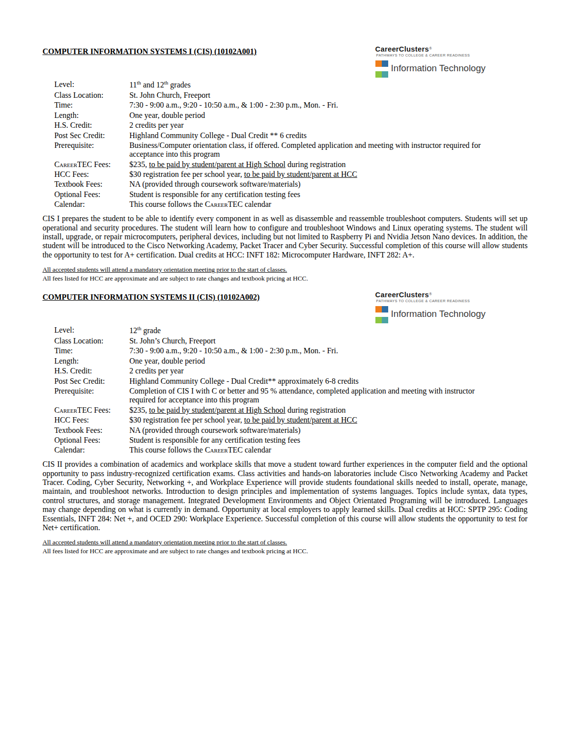CareerClusters®
PATHWAYS TO COLLEGE & CAREER READINESS
Information Technology
COMPUTER INFORMATION SYSTEMS I (CIS) (10102A001)
| Level: | 11 th and 12 th grades |
| Class Location: | St. John Church, Freeport |
| Time: | 7:30 - 9:00 a.m., 9:20 - 10:50 a.m., & 1:00 - 2:30 p.m., Mon. - Fri. |
| Length: | One year, double period |
| H.S. Credit: | 2 credits per year |
| Post Sec Credit: | Highland Community College - Dual Credit ** 6 credits |
| Prerequisite: | Business/Computer orientation class, if offered. Completed application and meeting with instructor required for acceptance into this program |
| CareerTEC Fees: | $235, to be paid by student/parent at High School during registration |
| HCC Fees: | $30 registration fee per school year, to be paid by student/parent at HCC |
| Textbook Fees: | NA (provided through coursework software/materials) |
| Optional Fees: | Student is responsible for any certification testing fees |
| Calendar: | This course follows the CareerTEC calendar |
CIS I prepares the student to be able to identify every component in as well as disassemble and reassemble troubleshoot computers. Students will set up operational and security procedures. The student will learn how to configure and troubleshoot Windows and Linux operating systems. The student will install, upgrade, or repair microcomputers, peripheral devices, including but not limited to Raspberry Pi and Nvidia Jetson Nano devices. In addition, the student will be introduced to the Cisco Networking Academy, Packet Tracer and Cyber Security. Successful completion of this course will allow students the opportunity to test for A+ certification. Dual credits at HCC: INFT 182: Microcomputer Hardware, INFT 282: A+.
All accepted students will attend a mandatory orientation meeting prior to the start of classes.
All fees listed for HCC are approximate and are subject to rate changes and textbook pricing at HCC.
CareerClusters®
PATHWAYS TO COLLEGE & CAREER READINESS
Information Technology
COMPUTER INFORMATION SYSTEMS II (CIS) (10102A002)
| Level: | 12 th grade |
| Class Location: | St. John’s Church, Freeport |
| Time: | 7:30 - 9:00 a.m., 9:20 - 10:50 a.m., & 1:00 - 2:30 p.m., Mon. - Fri. |
| Length: | One year, double period |
| H.S. Credit: | 2 credits per year |
| Post Sec Credit: | Highland Community College - Dual Credit** approximately 6-8 credits |
| Prerequisite: | Completion of CIS I with C or better and 95 % attendance, completed application and meeting with instructor required for acceptance into this program |
| CareerTEC Fees: | $235, to be paid by student/parent at High School during registration |
| HCC Fees: | $30 registration fee per school year, to be paid by student/parent at HCC |
| Textbook Fees: | NA (provided through coursework software/materials) |
| Optional Fees: | Student is responsible for any certification testing fees |
| Calendar: | This course follows the CareerTEC calendar |
CIS II provides a combination of academics and workplace skills that move a student toward further experiences in the computer field and the optional opportunity to pass industry-recognized certification exams. Class activities and hands-on laboratories include Cisco Networking Academy and Packet Tracer. Coding, Cyber Security, Networking +, and Workplace Experience will provide students foundational skills needed to install, operate, manage, maintain, and troubleshoot networks. Introduction to design principles and implementation of systems languages. Topics include syntax, data types, control structures, and storage management. Integrated Development Environments and Object Orientated Programing will be introduced. Languages may change depending on what is currently in demand. Opportunity at local employers to apply learned skills. Dual credits at HCC: SPTP 295: Coding Essentials, INFT 284: Net +, and OCED 290: Workplace Experience. Successful completion of this course will allow students the opportunity to test for Net+ certification.
All accepted students will attend a mandatory orientation meeting prior to the start of classes.
All fees listed for HCC are approximate and are subject to rate changes and textbook pricing at HCC.